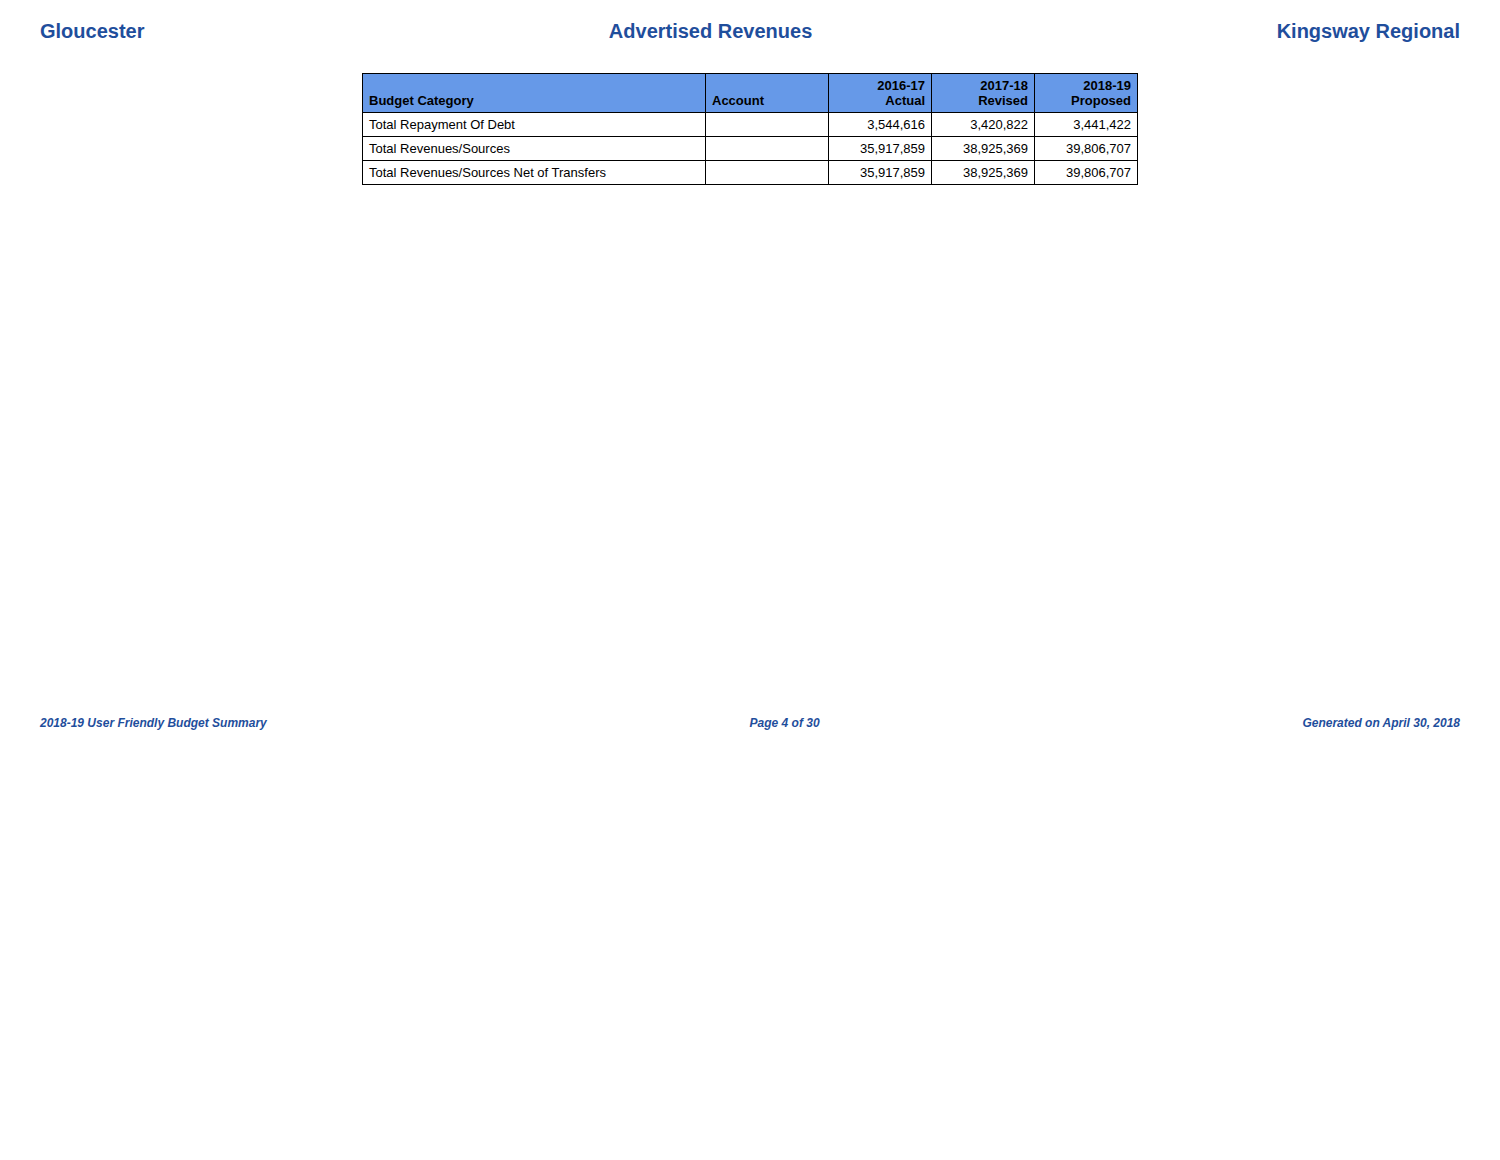Gloucester
Advertised Revenues
Kingsway Regional
| Budget Category | Account | 2016-17 Actual | 2017-18 Revised | 2018-19 Proposed |
| --- | --- | --- | --- | --- |
| Total Repayment Of Debt | | 3,544,616 | 3,420,822 | 3,441,422 |
| Total Revenues/Sources | | 35,917,859 | 38,925,369 | 39,806,707 |
| Total Revenues/Sources Net of Transfers | | 35,917,859 | 38,925,369 | 39,806,707 |
2018-19 User Friendly Budget Summary
Page 4 of 30
Generated on April 30, 2018